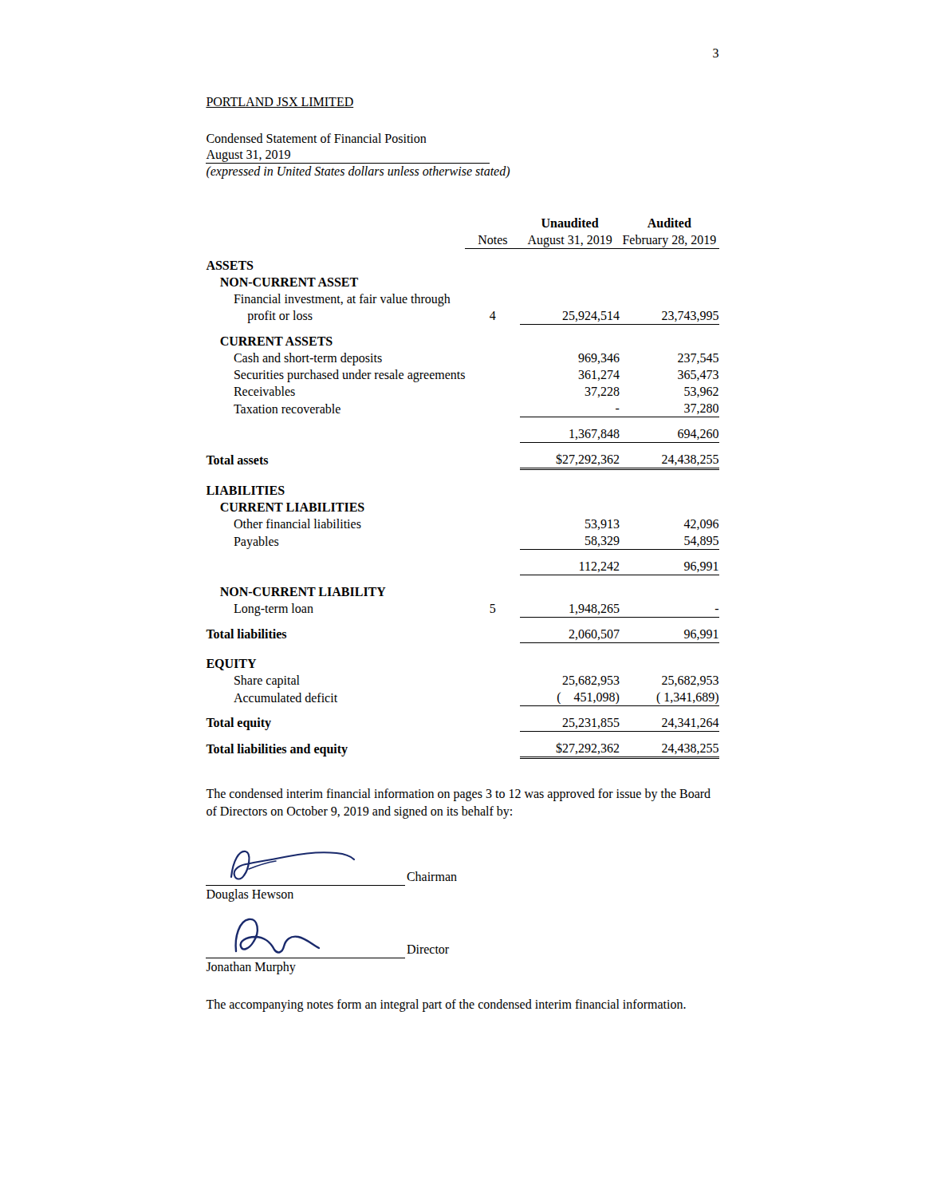3
PORTLAND JSX LIMITED
Condensed Statement of Financial Position
August 31, 2019
(expressed in United States dollars unless otherwise stated)
| | | Unaudited | Audited |
| | Notes | August 31, 2019 | February 28, 2019 |
| ASSETS | | | |
| NON-CURRENT ASSET | | | |
| Financial investment, at fair value through | | | |
| profit or loss | 4 | 25,924,514 | 23,743,995 |
| CURRENT ASSETS | | | |
| Cash and short-term deposits | | 969,346 | 237,545 |
| Securities purchased under resale agreements | | 361,274 | 365,473 |
| Receivables | | 37,228 | 53,962 |
| Taxation recoverable | | - | 37,280 |
| | | 1,367,848 | 694,260 |
| Total assets | | $27,292,362 | 24,438,255 |
| LIABILITIES | | | |
| CURRENT LIABILITIES | | | |
| Other financial liabilities | | 53,913 | 42,096 |
| Payables | | 58,329 | 54,895 |
| | | 112,242 | 96,991 |
| NON-CURRENT LIABILITY | | | |
| Long-term loan | 5 | 1,948,265 | - |
| Total liabilities | | 2,060,507 | 96,991 |
| EQUITY | | | |
| Share capital | | 25,682,953 | 25,682,953 |
| Accumulated deficit | | ( 451,098) | ( 1,341,689) |
| Total equity | | 25,231,855 | 24,341,264 |
| Total liabilities and equity | | $27,292,362 | 24,438,255 |
The condensed interim financial information on pages 3 to 12 was approved for issue by the Board of Directors on October 9, 2019 and signed on its behalf by:
Chairman
Douglas Hewson
Director
Jonathan Murphy
The accompanying notes form an integral part of the condensed interim financial information.